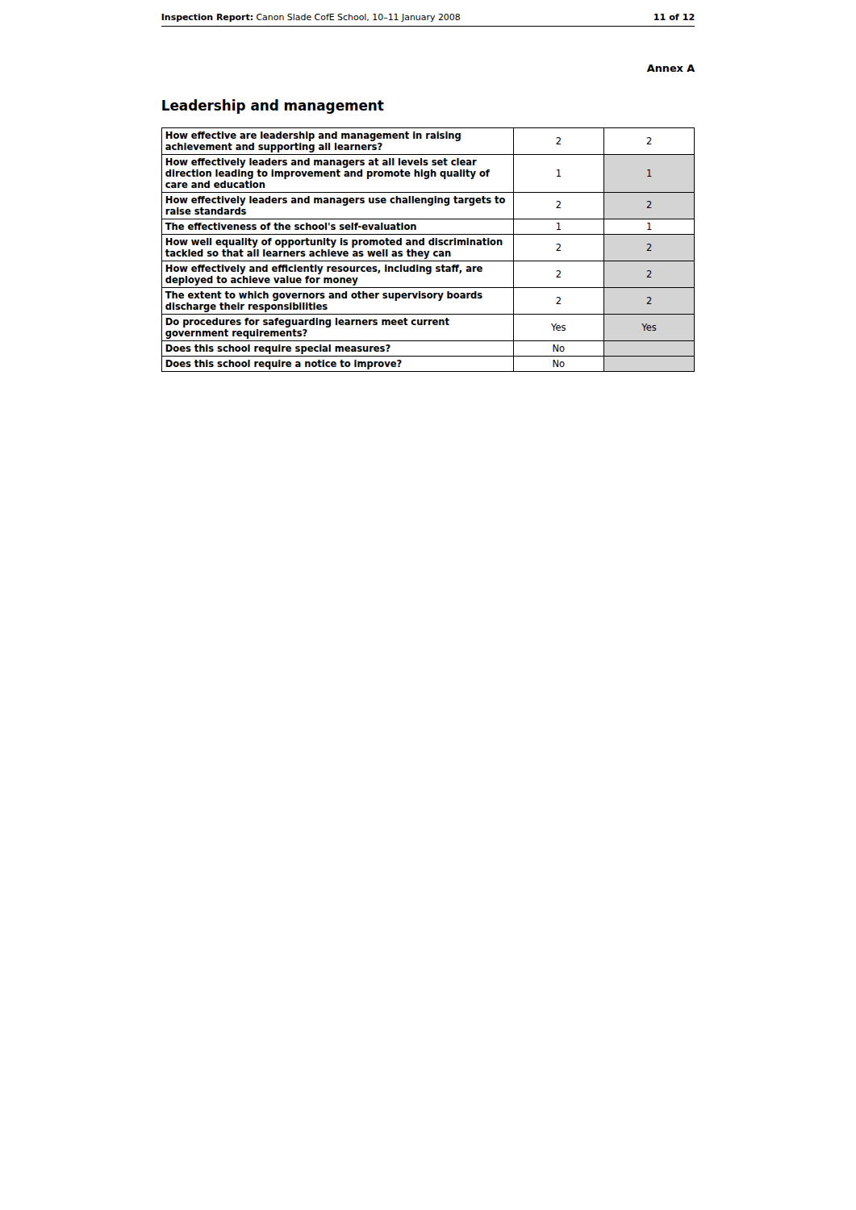Inspection Report: Canon Slade CofE School, 10–11 January 2008
11 of 12
Annex A
Leadership and management
| How effective are leadership and management in raising achievement and supporting all learners? | 2 | 2 |
| How effectively leaders and managers at all levels set clear direction leading to improvement and promote high quality of care and education | 1 | 1 |
| How effectively leaders and managers use challenging targets to raise standards | 2 | 2 |
| The effectiveness of the school's self-evaluation | 1 | 1 |
| How well equality of opportunity is promoted and discrimination tackled so that all learners achieve as well as they can | 2 | 2 |
| How effectively and efficiently resources, including staff, are deployed to achieve value for money | 2 | 2 |
| The extent to which governors and other supervisory boards discharge their responsibilities | 2 | 2 |
| Do procedures for safeguarding learners meet current government requirements? | Yes | Yes |
| Does this school require special measures? | No | |
| Does this school require a notice to improve? | No | |